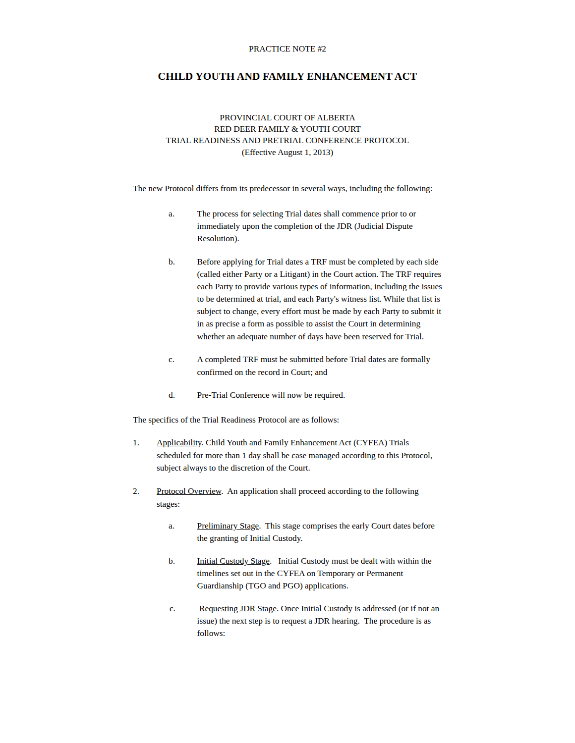PRACTICE NOTE #2
CHILD YOUTH AND FAMILY ENHANCEMENT ACT
Provincial Court of Alberta Red Deer Family & Youth Court Trial Readiness and Pretrial Conference Protocol (Effective August 1, 2013)
The new Protocol differs from its predecessor in several ways, including the following:
a. The process for selecting Trial dates shall commence prior to or immediately upon the completion of the JDR (Judicial Dispute Resolution).
b. Before applying for Trial dates a TRF must be completed by each side (called either Party or a Litigant) in the Court action. The TRF requires each Party to provide various types of information, including the issues to be determined at trial, and each Party's witness list. While that list is subject to change, every effort must be made by each Party to submit it in as precise a form as possible to assist the Court in determining whether an adequate number of days have been reserved for Trial.
c. A completed TRF must be submitted before Trial dates are formally confirmed on the record in Court; and
d. Pre-Trial Conference will now be required.
The specifics of the Trial Readiness Protocol are as follows:
1. Applicability. Child Youth and Family Enhancement Act (CYFEA) Trials scheduled for more than 1 day shall be case managed according to this Protocol, subject always to the discretion of the Court.
2. Protocol Overview. An application shall proceed according to the following stages:
a. Preliminary Stage. This stage comprises the early Court dates before the granting of Initial Custody.
b. Initial Custody Stage. Initial Custody must be dealt with within the timelines set out in the CYFEA on Temporary or Permanent Guardianship (TGO and PGO) applications.
c. Requesting JDR Stage. Once Initial Custody is addressed (or if not an issue) the next step is to request a JDR hearing. The procedure is as follows: